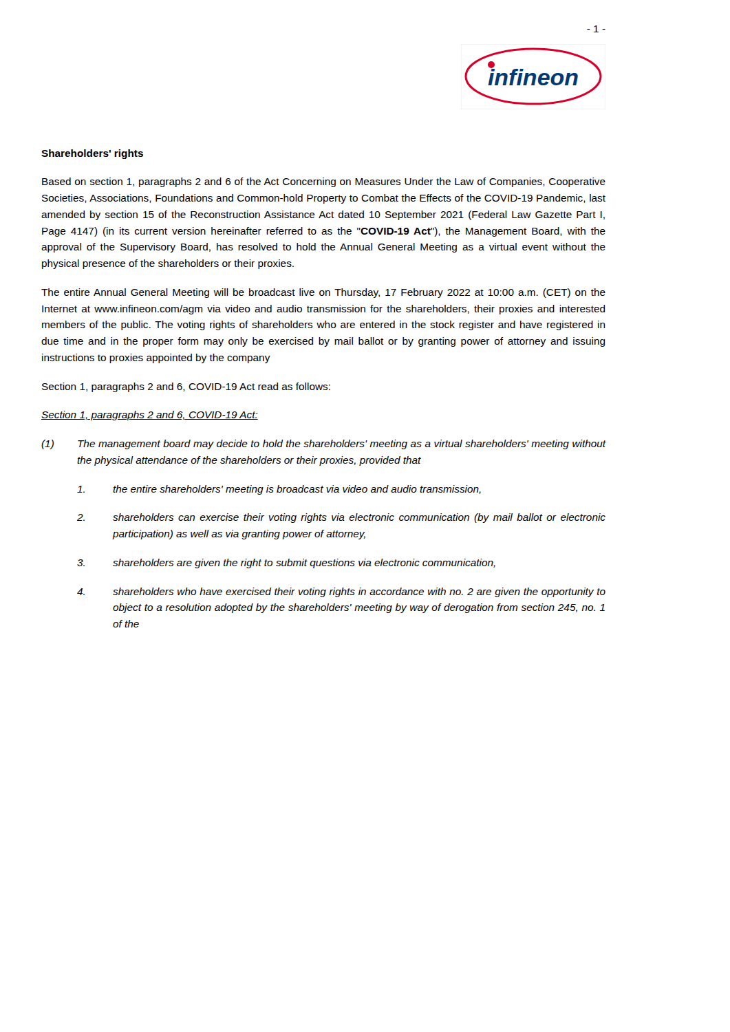- 1 -
infineon
Shareholders' rights
Based on section 1, paragraphs 2 and 6 of the Act Concerning on Measures Under the Law of Companies, Cooperative Societies, Associations, Foundations and Common-hold Property to Combat the Effects of the COVID-19 Pandemic, last amended by section 15 of the Reconstruction Assistance Act dated 10 September 2021 (Federal Law Gazette Part I, Page 4147) (in its current version hereinafter referred to as the "COVID-19 Act"), the Management Board, with the approval of the Supervisory Board, has resolved to hold the Annual General Meeting as a virtual event without the physical presence of the shareholders or their proxies.
The entire Annual General Meeting will be broadcast live on Thursday, 17 February 2022 at 10:00 a.m. (CET) on the Internet at www.infineon.com/agm via video and audio transmission for the shareholders, their proxies and interested members of the public. The voting rights of shareholders who are entered in the stock register and have registered in due time and in the proper form may only be exercised by mail ballot or by granting power of attorney and issuing instructions to proxies appointed by the company
Section 1, paragraphs 2 and 6, COVID-19 Act read as follows:
Section 1, paragraphs 2 and 6, COVID-19 Act:
The management board may decide to hold the shareholders' meeting as a virtual shareholders' meeting without the physical attendance of the shareholders or their proxies, provided that
the entire shareholders' meeting is broadcast via video and audio transmission,
shareholders can exercise their voting rights via electronic communication (by mail ballot or electronic participation) as well as via granting power of attorney,
shareholders are given the right to submit questions via electronic communication,
shareholders who have exercised their voting rights in accordance with no. 2 are given the opportunity to object to a resolution adopted by the shareholders' meeting by way of derogation from section 245, no. 1 of the